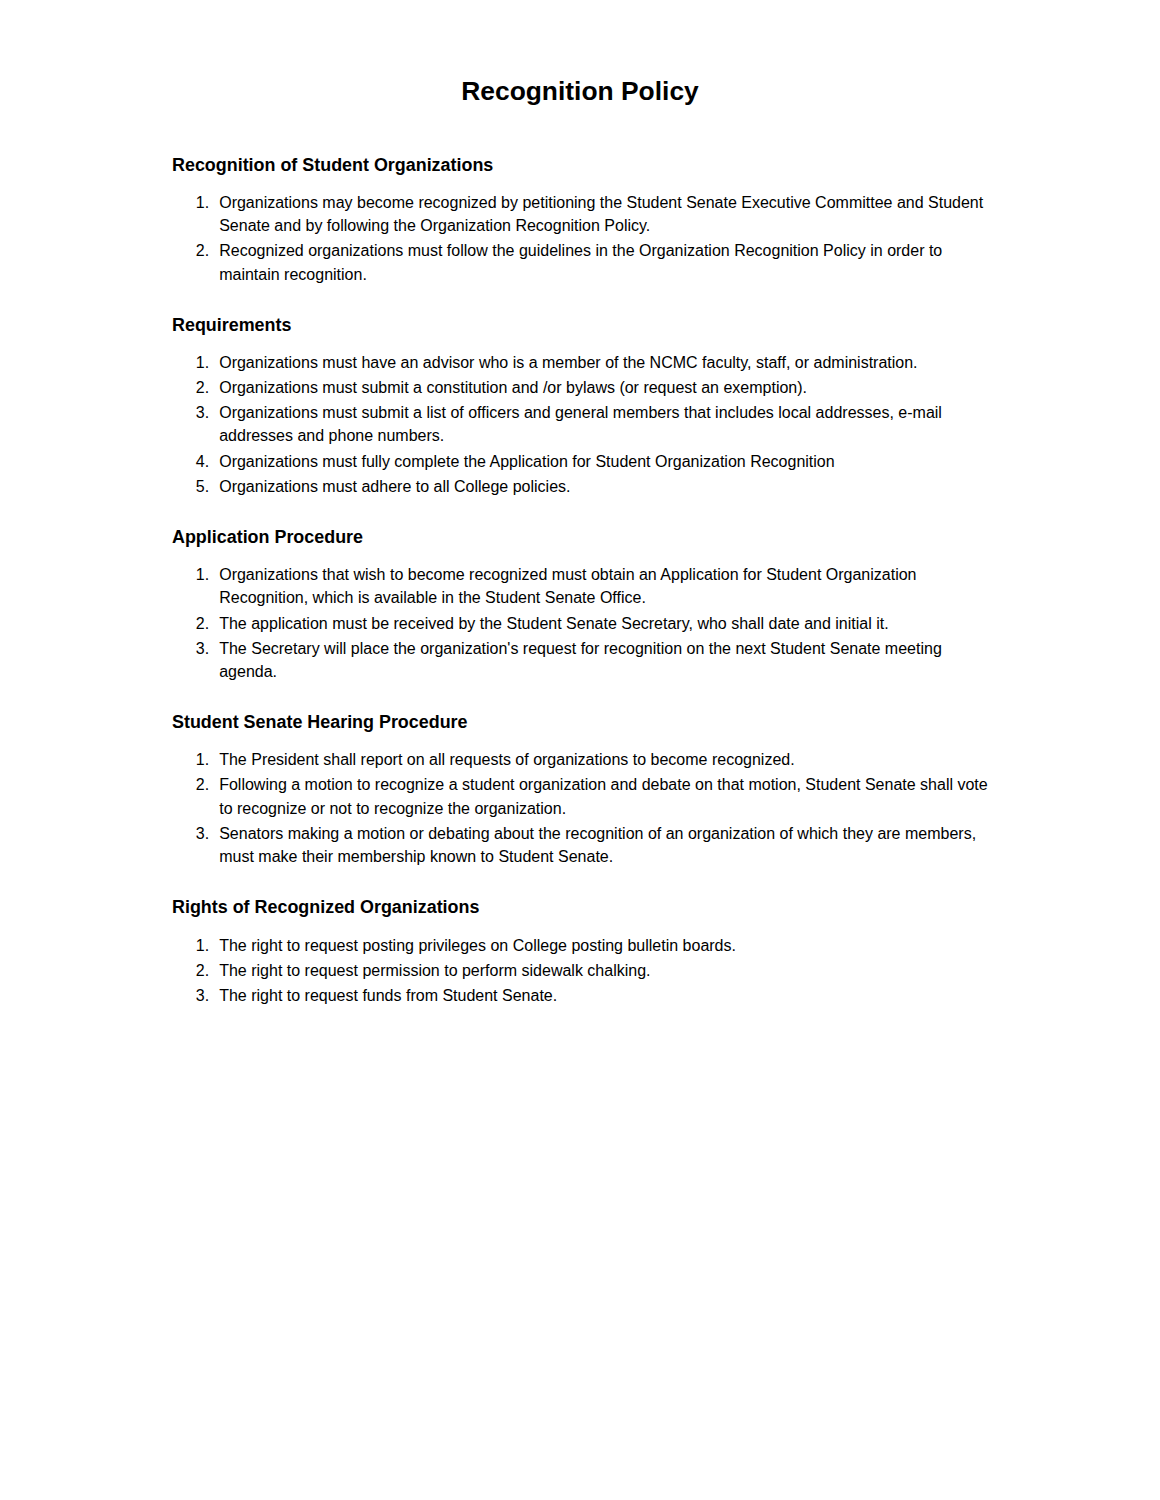Recognition Policy
Recognition of Student Organizations
Organizations may become recognized by petitioning the Student Senate Executive Committee and Student Senate and by following the Organization Recognition Policy.
Recognized organizations must follow the guidelines in the Organization Recognition Policy in order to maintain recognition.
Requirements
Organizations must have an advisor who is a member of the NCMC faculty, staff, or administration.
Organizations must submit a constitution and /or bylaws (or request an exemption).
Organizations must submit a list of officers and general members that includes local addresses, e-mail addresses and phone numbers.
Organizations must fully complete the Application for Student Organization Recognition
Organizations must adhere to all College policies.
Application Procedure
Organizations that wish to become recognized must obtain an Application for Student Organization Recognition, which is available in the Student Senate Office.
The application must be received by the Student Senate Secretary, who shall date and initial it.
The Secretary will place the organization's request for recognition on the next Student Senate meeting agenda.
Student Senate Hearing Procedure
The President shall report on all requests of organizations to become recognized.
Following a motion to recognize a student organization and debate on that motion, Student Senate shall vote to recognize or not to recognize the organization.
Senators making a motion or debating about the recognition of an organization of which they are members, must make their membership known to Student Senate.
Rights of Recognized Organizations
The right to request posting privileges on College posting bulletin boards.
The right to request permission to perform sidewalk chalking.
The right to request funds from Student Senate.